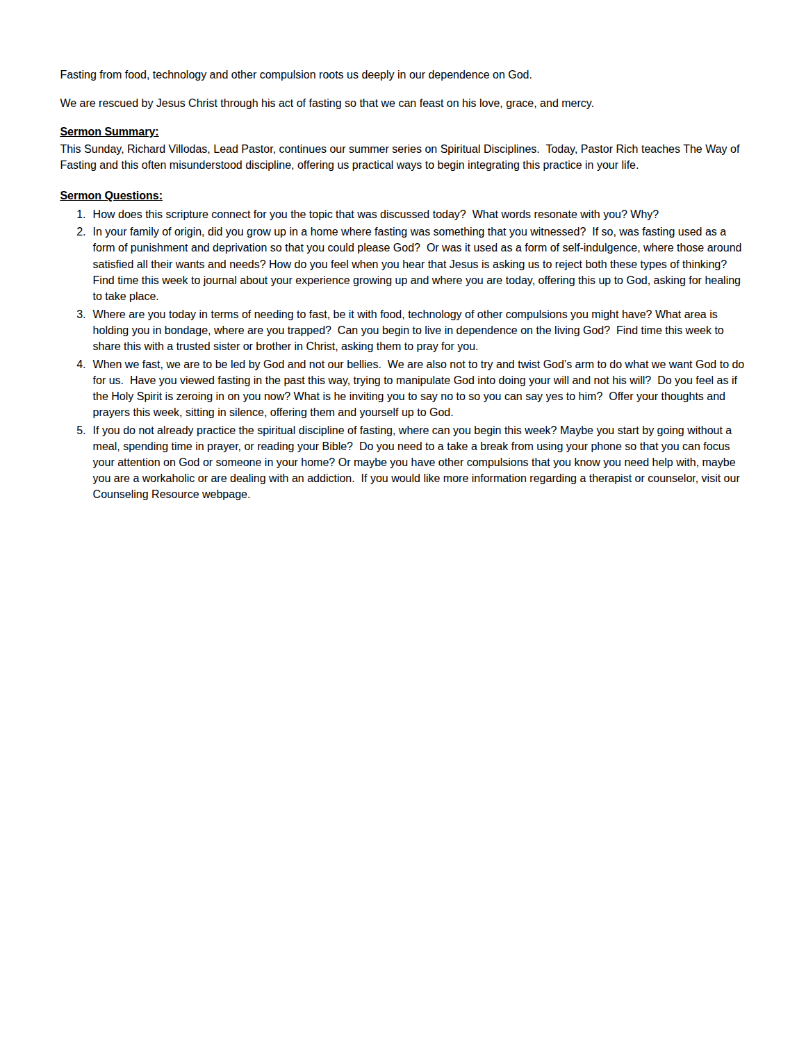Fasting from food, technology and other compulsion roots us deeply in our dependence on God.
We are rescued by Jesus Christ through his act of fasting so that we can feast on his love, grace, and mercy.
Sermon Summary:
This Sunday, Richard Villodas, Lead Pastor, continues our summer series on Spiritual Disciplines. Today, Pastor Rich teaches The Way of Fasting and this often misunderstood discipline, offering us practical ways to begin integrating this practice in your life.
Sermon Questions:
How does this scripture connect for you the topic that was discussed today? What words resonate with you? Why?
In your family of origin, did you grow up in a home where fasting was something that you witnessed? If so, was fasting used as a form of punishment and deprivation so that you could please God? Or was it used as a form of self-indulgence, where those around satisfied all their wants and needs? How do you feel when you hear that Jesus is asking us to reject both these types of thinking? Find time this week to journal about your experience growing up and where you are today, offering this up to God, asking for healing to take place.
Where are you today in terms of needing to fast, be it with food, technology of other compulsions you might have? What area is holding you in bondage, where are you trapped? Can you begin to live in dependence on the living God? Find time this week to share this with a trusted sister or brother in Christ, asking them to pray for you.
When we fast, we are to be led by God and not our bellies. We are also not to try and twist God’s arm to do what we want God to do for us. Have you viewed fasting in the past this way, trying to manipulate God into doing your will and not his will? Do you feel as if the Holy Spirit is zeroing in on you now? What is he inviting you to say no to so you can say yes to him? Offer your thoughts and prayers this week, sitting in silence, offering them and yourself up to God.
If you do not already practice the spiritual discipline of fasting, where can you begin this week? Maybe you start by going without a meal, spending time in prayer, or reading your Bible? Do you need to a take a break from using your phone so that you can focus your attention on God or someone in your home? Or maybe you have other compulsions that you know you need help with, maybe you are a workaholic or are dealing with an addiction. If you would like more information regarding a therapist or counselor, visit our Counseling Resource webpage.